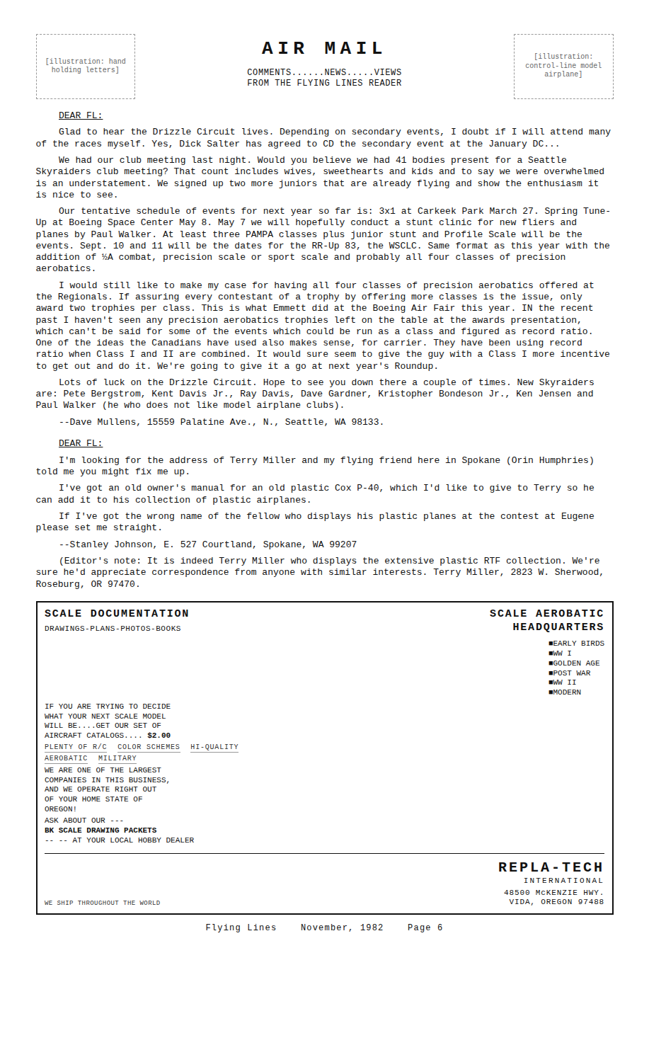[illustration: hand holding letters]
AIR MAIL
COMMENTS......NEWS.....VIEWS
FROM THE FLYING LINES READER
[illustration: control-line model airplane]
DEAR FL:
Glad to hear the Drizzle Circuit lives. Depending on secondary events, I doubt if I will attend many of the races myself. Yes, Dick Salter has agreed to CD the secondary event at the January DC...
We had our club meeting last night. Would you believe we had 41 bodies present for a Seattle Skyraiders club meeting? That count includes wives, sweethearts and kids and to say we were overwhelmed is an understatement. We signed up two more juniors that are already flying and show the enthusiasm it is nice to see.
Our tentative schedule of events for next year so far is: 3x1 at Carkeek Park March 27. Spring Tune-Up at Boeing Space Center May 8. May 7 we will hopefully conduct a stunt clinic for new fliers and planes by Paul Walker. At least three PAMPA classes plus junior stunt and Profile Scale will be the events. Sept. 10 and 11 will be the dates for the RR-Up 83, the WSCLC. Same format as this year with the addition of ½A combat, precision scale or sport scale and probably all four classes of precision aerobatics.
I would still like to make my case for having all four classes of precision aerobatics offered at the Regionals. If assuring every contestant of a trophy by offering more classes is the issue, only award two trophies per class. This is what Emmett did at the Boeing Air Fair this year. IN the recent past I haven't seen any precision aerobatics trophies left on the table at the awards presentation, which can't be said for some of the events which could be run as a class and figured as record ratio. One of the ideas the Canadians have used also makes sense, for carrier. They have been using record ratio when Class I and II are combined. It would sure seem to give the guy with a Class I more incentive to get out and do it. We're going to give it a go at next year's Roundup.
Lots of luck on the Drizzle Circuit. Hope to see you down there a couple of times. New Skyraiders are: Pete Bergstrom, Kent Davis Jr., Ray Davis, Dave Gardner, Kristopher Bondeson Jr., Ken Jensen and Paul Walker (he who does not like model airplane clubs).
--Dave Mullens, 15559 Palatine Ave., N., Seattle, WA 98133.
DEAR FL:
I'm looking for the address of Terry Miller and my flying friend here in Spokane (Orin Humphries) told me you might fix me up.
I've got an old owner's manual for an old plastic Cox P-40, which I'd like to give to Terry so he can add it to his collection of plastic airplanes.
If I've got the wrong name of the fellow who displays his plastic planes at the contest at Eugene please set me straight.
--Stanley Johnson, E. 527 Courtland, Spokane, WA 99207
(Editor's note: It is indeed Terry Miller who displays the extensive plastic RTF collection. We're sure he'd appreciate correspondence from anyone with similar interests. Terry Miller, 2823 W. Sherwood, Roseburg, OR 97470.
SCALE DOCUMENTATION
DRAWINGS-PLANS-PHOTOS-BOOKS
SCALE AEROBATIC
HEADQUARTERS
EARLY BIRDS
WW I
GOLDEN AGE
POST WAR
WW II
MODERN
IF YOU ARE TRYING TO DECIDE
WHAT YOUR NEXT SCALE MODEL
WILL BE....GET OUR SET OF
AIRCRAFT CATALOGS.... $2.00
PLENTY OF R/C COLOR SCHEMES HI-QUALITY
AEROBATIC MILITARY
WE ARE ONE OF THE LARGEST
COMPANIES IN THIS BUSINESS,
AND WE OPERATE RIGHT OUT
OF YOUR HOME STATE OF
OREGON!
ASK ABOUT OUR ---
BK SCALE DRAWING PACKETS
-- -- AT YOUR LOCAL HOBBY DEALER
WE SHIP THROUGHOUT THE WORLD
REPLA-TECH
INTERNATIONAL
48500 McKENZIE HWY.
VIDA, OREGON 97488
Flying Lines November, 1982 Page 6